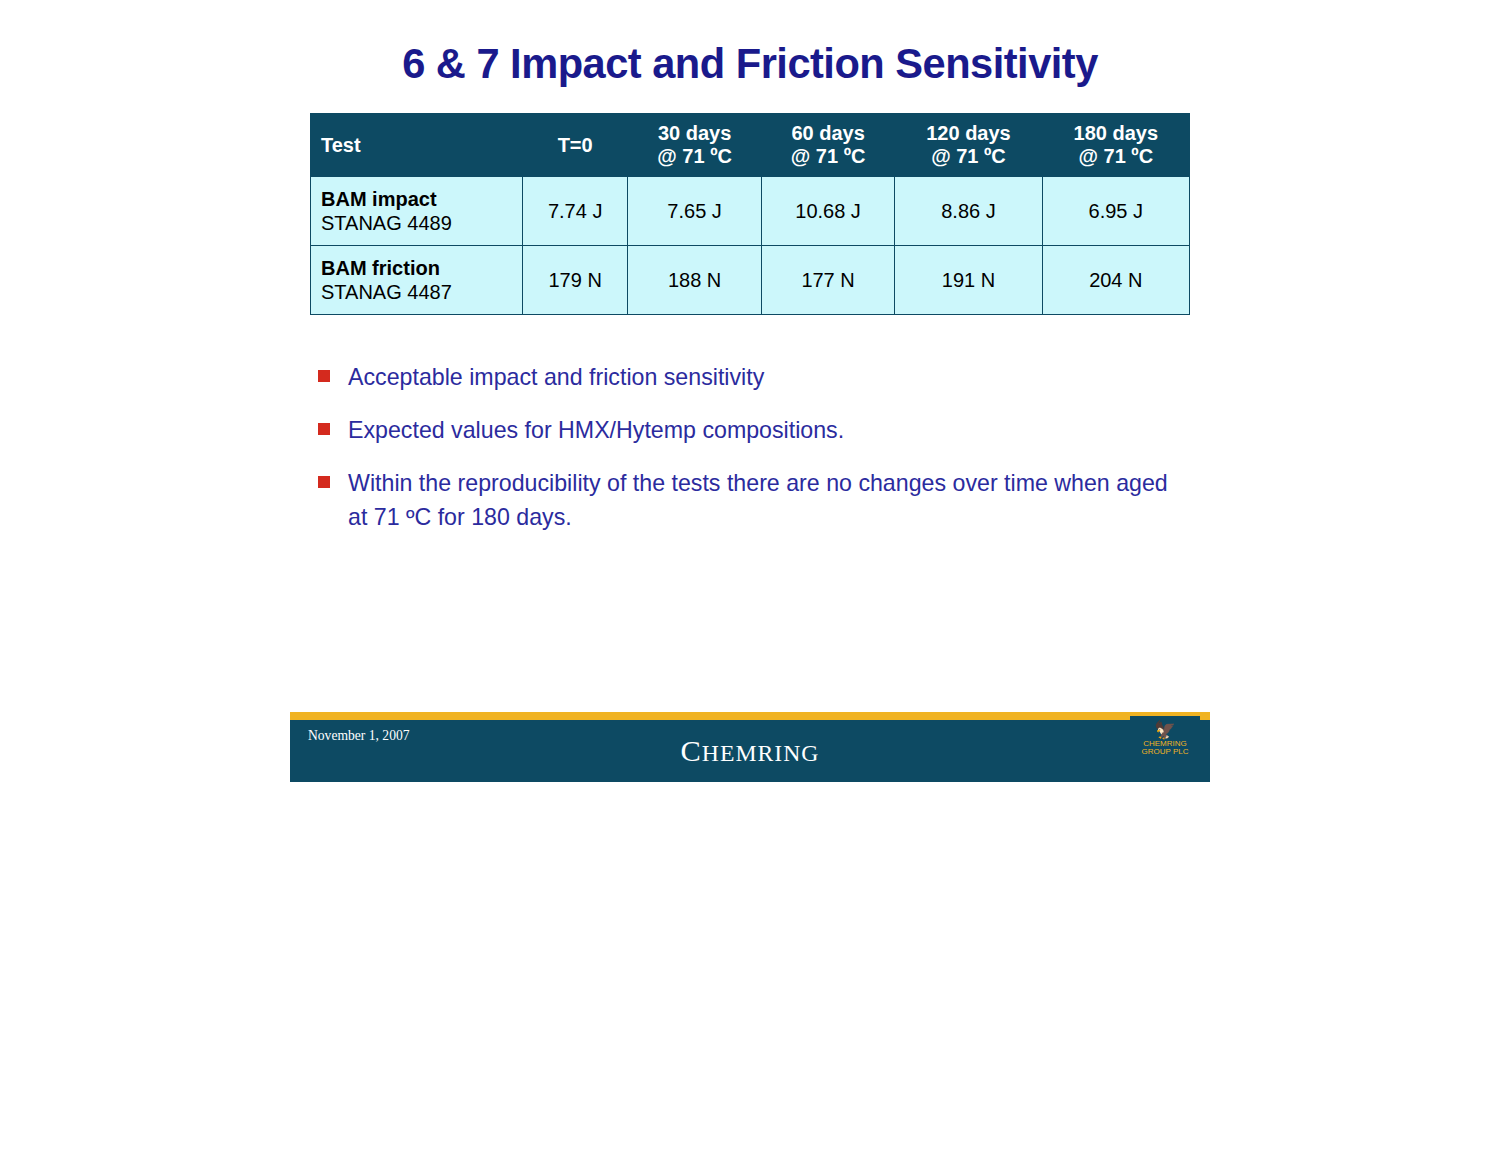6 & 7 Impact and Friction Sensitivity
| Test | T=0 | 30 days @ 71 ºC | 60 days @ 71 ºC | 120 days @ 71 ºC | 180 days @ 71 ºC |
| --- | --- | --- | --- | --- | --- |
| BAM impact STANAG 4489 | 7.74 J | 7.65 J | 10.68 J | 8.86 J | 6.95 J |
| BAM friction STANAG 4487 | 179 N | 188 N | 177 N | 191 N | 204 N |
Acceptable impact and friction sensitivity
Expected values for HMX/Hytemp compositions.
Within the reproducibility of the tests there are no changes over time when aged at 71 ºC for 180 days.
November 1, 2007 CHEMRING 🦅CHEMRING GROUP PLC